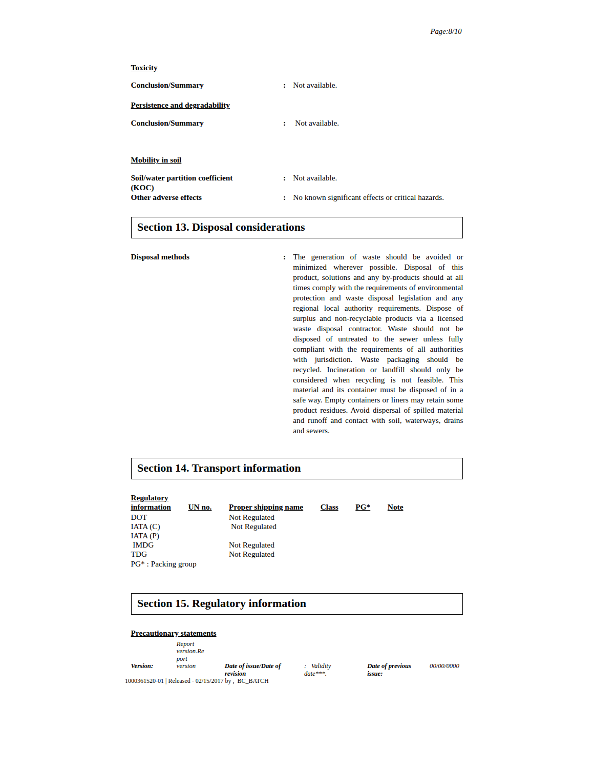Page:8/10
Toxicity
| Conclusion/Summary | : | Not available. |
Persistence and degradability
| Conclusion/Summary | : | Not available. |
Mobility in soil
| Soil/water partition coefficient (KOC) | : | Not available. |
| Other adverse effects | : | No known significant effects or critical hazards. |
Section 13. Disposal considerations
| Disposal methods | : | The generation of waste should be avoided or minimized wherever possible. Disposal of this product, solutions and any by-products should at all times comply with the requirements of environmental protection and waste disposal legislation and any regional local authority requirements. Dispose of surplus and non-recyclable products via a licensed waste disposal contractor. Waste should not be disposed of untreated to the sewer unless fully compliant with the requirements of all authorities with jurisdiction. Waste packaging should be recycled. Incineration or landfill should only be considered when recycling is not feasible. This material and its container must be disposed of in a safe way. Empty containers or liners may retain some product residues. Avoid dispersal of spilled material and runoff and contact with soil, waterways, drains and sewers. |
Section 14. Transport information
| Regulatory information | UN no. | Proper shipping name | Class | PG* | Note |
| --- | --- | --- | --- | --- | --- |
| DOT | | Not Regulated | | | |
| IATA (C) | | Not Regulated | | | |
| IATA (P) | | | | | |
| IMDG | | Not Regulated | | | |
| TDG | | Not Regulated | | | |
PG* : Packing group
Section 15. Regulatory information
Precautionary statements
| | Report version.Re port | | | | |
| Version: | version | Date of issue/Date of revision | : Validity date***. | Date of previous issue: | 00/00/0000 |
1000361520-01 | Released - 02/15/2017 by , BC_BATCH